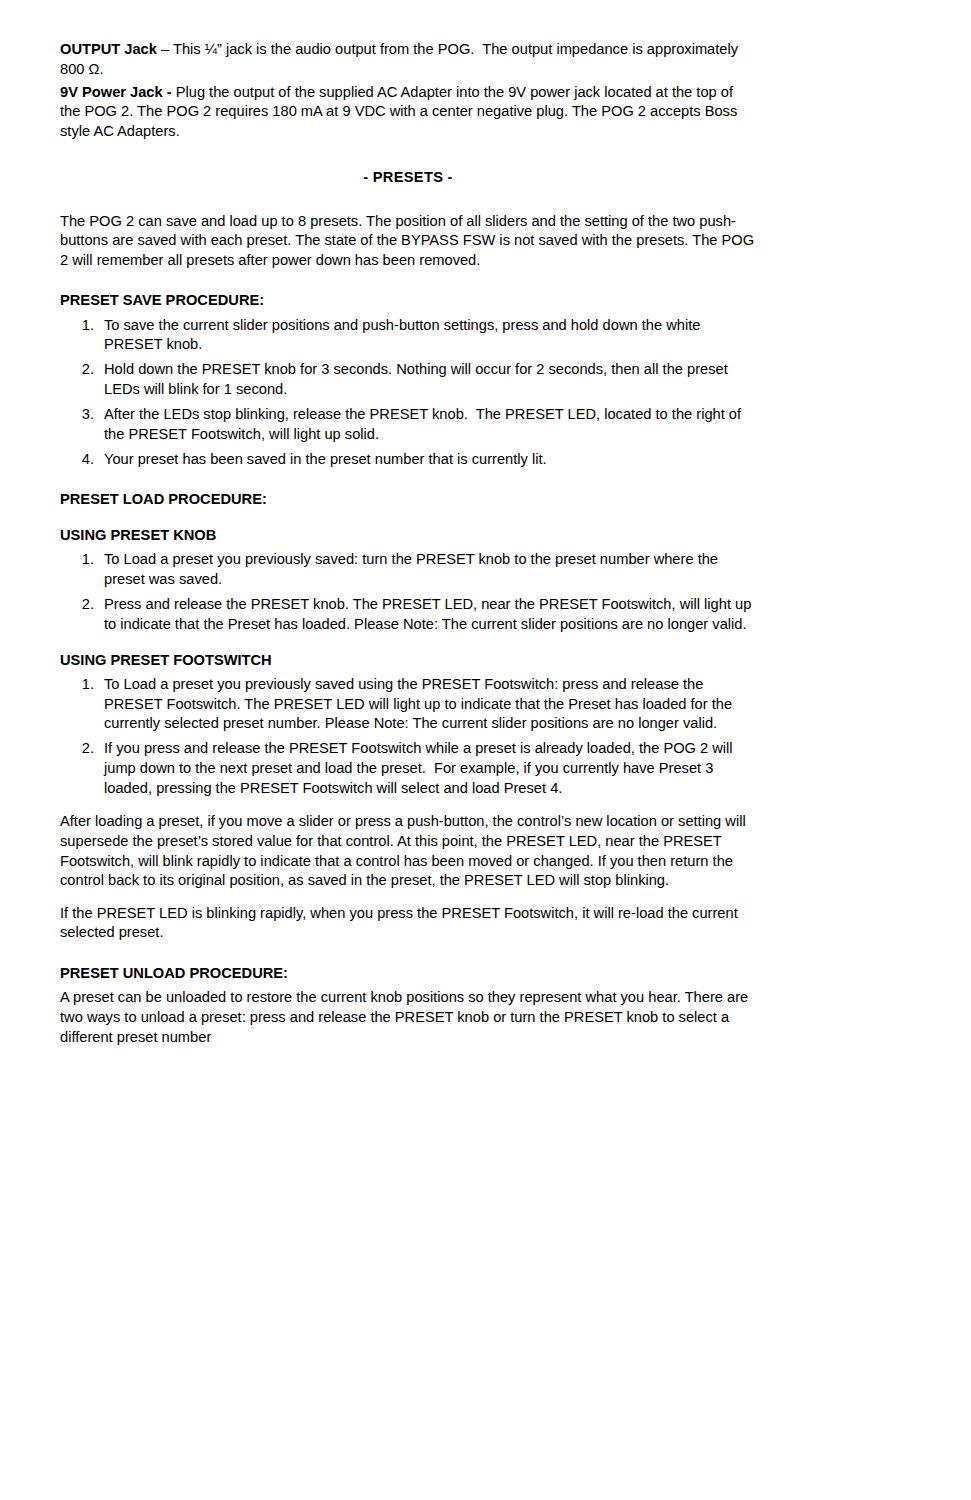OUTPUT Jack – This ¼” jack is the audio output from the POG. The output impedance is approximately 800 Ω.
9V Power Jack - Plug the output of the supplied AC Adapter into the 9V power jack located at the top of the POG 2. The POG 2 requires 180 mA at 9 VDC with a center negative plug. The POG 2 accepts Boss style AC Adapters.
- PRESETS -
The POG 2 can save and load up to 8 presets. The position of all sliders and the setting of the two push-buttons are saved with each preset. The state of the BYPASS FSW is not saved with the presets. The POG 2 will remember all presets after power down has been removed.
PRESET SAVE PROCEDURE:
To save the current slider positions and push-button settings, press and hold down the white PRESET knob.
Hold down the PRESET knob for 3 seconds. Nothing will occur for 2 seconds, then all the preset LEDs will blink for 1 second.
After the LEDs stop blinking, release the PRESET knob. The PRESET LED, located to the right of the PRESET Footswitch, will light up solid.
Your preset has been saved in the preset number that is currently lit.
PRESET LOAD PROCEDURE:
USING PRESET KNOB
To Load a preset you previously saved: turn the PRESET knob to the preset number where the preset was saved.
Press and release the PRESET knob. The PRESET LED, near the PRESET Footswitch, will light up to indicate that the Preset has loaded. Please Note: The current slider positions are no longer valid.
USING PRESET FOOTSWITCH
To Load a preset you previously saved using the PRESET Footswitch: press and release the PRESET Footswitch. The PRESET LED will light up to indicate that the Preset has loaded for the currently selected preset number. Please Note: The current slider positions are no longer valid.
If you press and release the PRESET Footswitch while a preset is already loaded, the POG 2 will jump down to the next preset and load the preset. For example, if you currently have Preset 3 loaded, pressing the PRESET Footswitch will select and load Preset 4.
After loading a preset, if you move a slider or press a push-button, the control’s new location or setting will supersede the preset’s stored value for that control. At this point, the PRESET LED, near the PRESET Footswitch, will blink rapidly to indicate that a control has been moved or changed. If you then return the control back to its original position, as saved in the preset, the PRESET LED will stop blinking.
If the PRESET LED is blinking rapidly, when you press the PRESET Footswitch, it will re-load the current selected preset.
PRESET UNLOAD PROCEDURE:
A preset can be unloaded to restore the current knob positions so they represent what you hear. There are two ways to unload a preset: press and release the PRESET knob or turn the PRESET knob to select a different preset number